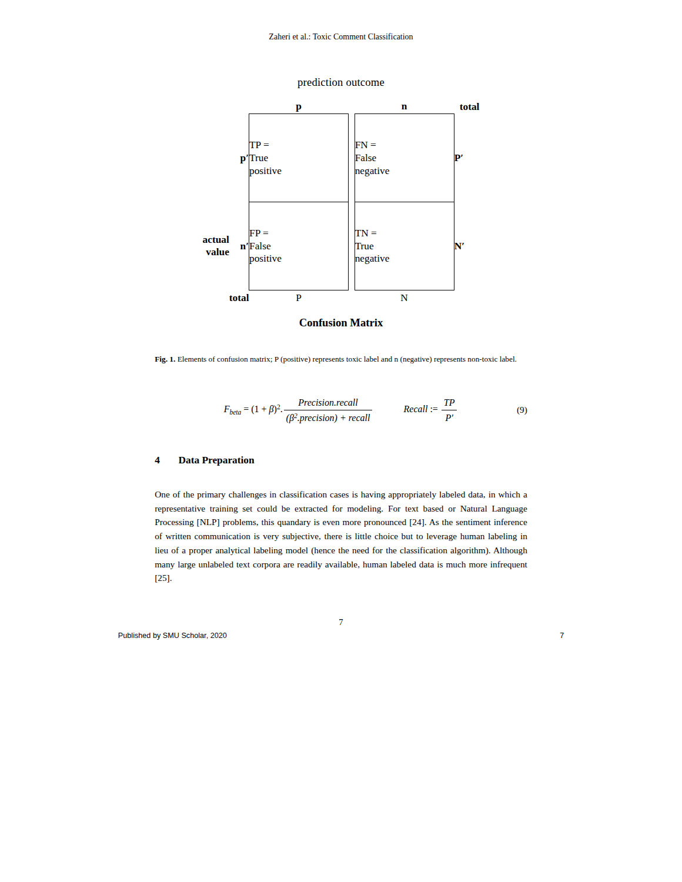Zaheri et al.: Toxic Comment Classification
prediction outcome
| | | p | | n | total |
| | p′ | TP = True positive | | FN = False negative | P′ |
| actual value | n′ | FP = False positive | | TN = True negative | N′ |
| | total | P | | N | |
Confusion Matrix
Fig. 1. Elements of confusion matrix; P (positive) represents toxic label and n (negative) represents non-toxic label.
Fbeta = (1 + β)2.Precision.recall(β2.precision) + recall Recall := TP P′ (9)
4 Data Preparation
One of the primary challenges in classification cases is having appropriately labeled data, in which a representative training set could be extracted for modeling. For text based or Natural Language Processing [NLP] problems, this quandary is even more pronounced [24]. As the sentiment inference of written communication is very subjective, there is little choice but to leverage human labeling in lieu of a proper analytical labeling model (hence the need for the classification algorithm). Although many large unlabeled text corpora are readily available, human labeled data is much more infrequent [25].
7
Published by SMU Scholar, 2020 7